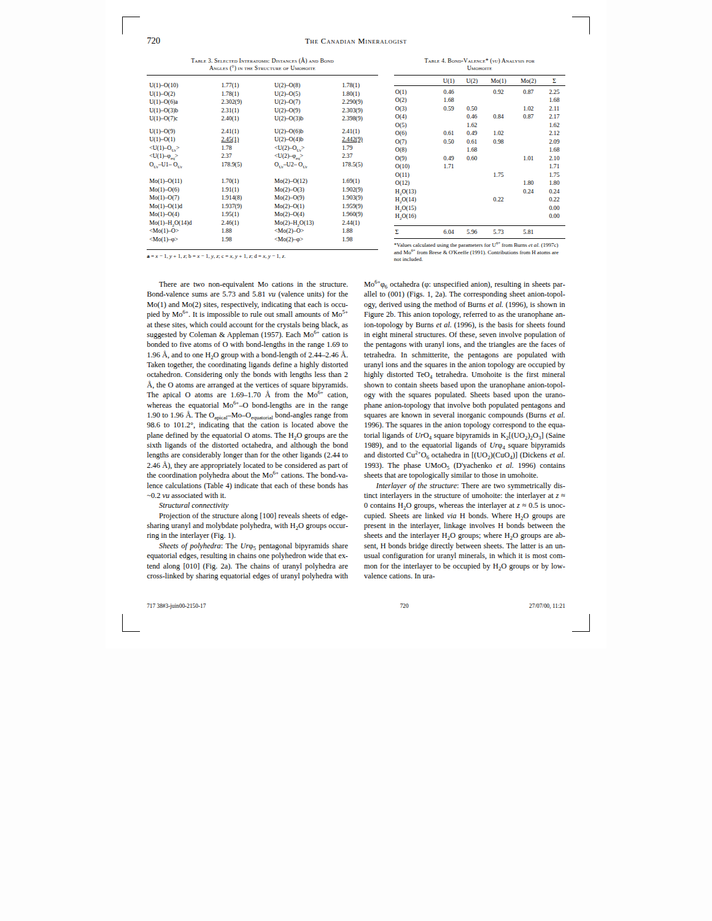720
The Canadian Mineralogist
Table 3. Selected Interatomic Distances (Å) and Bond
Angles (°) in the Structure of Umohoite
| U(1)–O(10) | 1.77(1) | | U(2)–O(8) | 1.78(1) |
| U(1)–O(2) | 1.78(1) | | U(2)–O(5) | 1.80(1) |
| U(1)–O(6)a | 2.302(9) | | U(2)–O(7) | 2.290(9) |
| U(1)–O(3)b | 2.31(1) | | U(2)–O(9) | 2.303(9) |
| U(1)–O(7)c | 2.40(1) | | U(2)–O(3)b | 2.398(9) |
| U(1)–O(9) | 2.41(1) | | U(2)–O(6)b | 2.41(1) |
| U(1)–O(1) | 2.45(1) | | U(2)–O(4)b | 2.442(9) |
| <U(1)–O Ur > | 1.78 | | <U(2)–O Ur > | 1.79 |
| <U(1)–φ eq > | 2.37 | | <U(2)–φ eq > | 2.37 |
| O Ur –U1– O Ur | 178.9(5) | | O Ur –U2– O Ur | 178.5(5) |
| Mo(1)–O(11) | 1.70(1) | | Mo(2)–O(12) | 1.69(1) |
| Mo(1)–O(6) | 1.91(1) | | Mo(2)–O(3) | 1.902(9) |
| Mo(1)–O(7) | 1.914(8) | | Mo(2)–O(9) | 1.903(9) |
| Mo(1)–O(1)d | 1.937(9) | | Mo(2)–O(1) | 1.959(9) |
| Mo(1)–O(4) | 1.95(1) | | Mo(2)–O(4) | 1.960(9) |
| Mo(1)–H 2 O(14)d | 2.46(1) | | Mo(2)–H 2 O(13) | 2.44(1) |
| <Mo(1)–O> | 1.88 | | <Mo(2)–O> | 1.88 |
| <Mo(1)–φ> | 1.98 | | <Mo(2)–φ> | 1.98 |
a = x − 1, y + 1, z; b = x − 1, y, z; c = x, y + 1, z; d = x, y − 1, z.
Table 4. Bond-Valence* (vu) Analysis for
Umohoite
| | U(1) | U(2) | Mo(1) | Mo(2) | Σ |
| --- | --- | --- | --- | --- | --- |
| O(1) | 0.46 | | 0.92 | 0.87 | 2.25 |
| O(2) | 1.68 | | | | 1.68 |
| O(3) | 0.59 | 0.50 | | 1.02 | 2.11 |
| O(4) | | 0.46 | 0.84 | 0.87 | 2.17 |
| O(5) | | 1.62 | | | 1.62 |
| O(6) | 0.61 | 0.49 | 1.02 | | 2.12 |
| O(7) | 0.50 | 0.61 | 0.98 | | 2.09 |
| O(8) | | 1.68 | | | 1.68 |
| O(9) | 0.49 | 0.60 | | 1.01 | 2.10 |
| O(10) | 1.71 | | | | 1.71 |
| O(11) | | | 1.75 | | 1.75 |
| O(12) | | | | 1.80 | 1.80 |
| H 2 O(13) | | | | 0.24 | 0.24 |
| H 2 O(14) | | | 0.22 | | 0.22 |
| H 2 O(15) | | | | | 0.00 |
| H 2 O(16) | | | | | 0.00 |
| Σ | 6.04 | 5.96 | 5.73 | 5.81 | |
*Values calculated using the parameters for U6+ from Burns et al. (1997c) and Mo6+ from Brese & O'Keeffe (1991). Contributions from H atoms are not included.
There are two non-equivalent Mo cations in the structure. Bond-valence sums are 5.73 and 5.81 vu (valence units) for the Mo(1) and Mo(2) sites, respectively, indicating that each is occupied by Mo6+. It is impossible to rule out small amounts of Mo5+ at these sites, which could account for the crystals being black, as suggested by Coleman & Appleman (1957). Each Mo6+ cation is bonded to five atoms of O with bond-lengths in the range 1.69 to 1.96 Å, and to one H2O group with a bond-length of 2.44–2.46 Å. Taken together, the coordinating ligands define a highly distorted octahedron. Considering only the bonds with lengths less than 2 Å, the O atoms are arranged at the vertices of square bipyramids. The apical O atoms are 1.69–1.70 Å from the Mo6+ cation, whereas the equatorial Mo6+–O bond-lengths are in the range 1.90 to 1.96 Å. The Oapical–Mo–Oequatorial bond-angles range from 98.6 to 101.2°, indicating that the cation is located above the plane defined by the equatorial O atoms. The H2O groups are the sixth ligands of the distorted octahedra, and although the bond lengths are considerably longer than for the other ligands (2.44 to 2.46 Å), they are appropriately located to be considered as part of the coordination polyhedra about the Mo6+ cations. The bond-valence calculations (Table 4) indicate that each of these bonds has ~0.2 vu associated with it.
Structural connectivity
Projection of the structure along [100] reveals sheets of edge-sharing uranyl and molybdate polyhedra, with H2O groups occurring in the interlayer (Fig. 1).
Sheets of polyhedra: The Urφ5 pentagonal bipyramids share equatorial edges, resulting in chains one polyhedron wide that extend along [010] (Fig. 2a). The chains of uranyl polyhedra are cross-linked by sharing equatorial edges of uranyl polyhedra with Mo6+φ6 octahedra (φ: unspecified anion), resulting in sheets parallel to (001) (Figs. 1, 2a). The corresponding sheet anion-topology, derived using the method of Burns et al. (1996), is shown in Figure 2b. This anion topology, referred to as the uranophane anion-topology by Burns et al. (1996), is the basis for sheets found in eight mineral structures. Of these, seven involve population of the pentagons with uranyl ions, and the triangles are the faces of tetrahedra. In schmitterite, the pentagons are populated with uranyl ions and the squares in the anion topology are occupied by highly distorted TeO4 tetrahedra. Umohoite is the first mineral shown to contain sheets based upon the uranophane anion-topology with the squares populated. Sheets based upon the uranophane anion-topology that involve both populated pentagons and squares are known in several inorganic compounds (Burns et al. 1996). The squares in the anion topology correspond to the equatorial ligands of Ur O4 square bipyramids in K2[(UO2)2O3] (Saine 1989), and to the equatorial ligands of Urφ4 square bipyramids and distorted Cu2+O6 octahedra in [(UO2)(CuO4)] (Dickens et al. 1993). The phase UMoO5 (D'yachenko et al. 1996) contains sheets that are topologically similar to those in umohoite.
Interlayer of the structure: There are two symmetrically distinct interlayers in the structure of umohoite: the interlayer at z ≈ 0 contains H2O groups, whereas the interlayer at z ≈ 0.5 is unoccupied. Sheets are linked via H bonds. Where H2O groups are present in the interlayer, linkage involves H bonds between the sheets and the interlayer H2O groups; where H2O groups are absent, H bonds bridge directly between sheets. The latter is an unusual configuration for uranyl minerals, in which it is most common for the interlayer to be occupied by H2O groups or by low-valence cations. In ura-
717 38#3-juin00-2150-17
720
27/07/00, 11:21